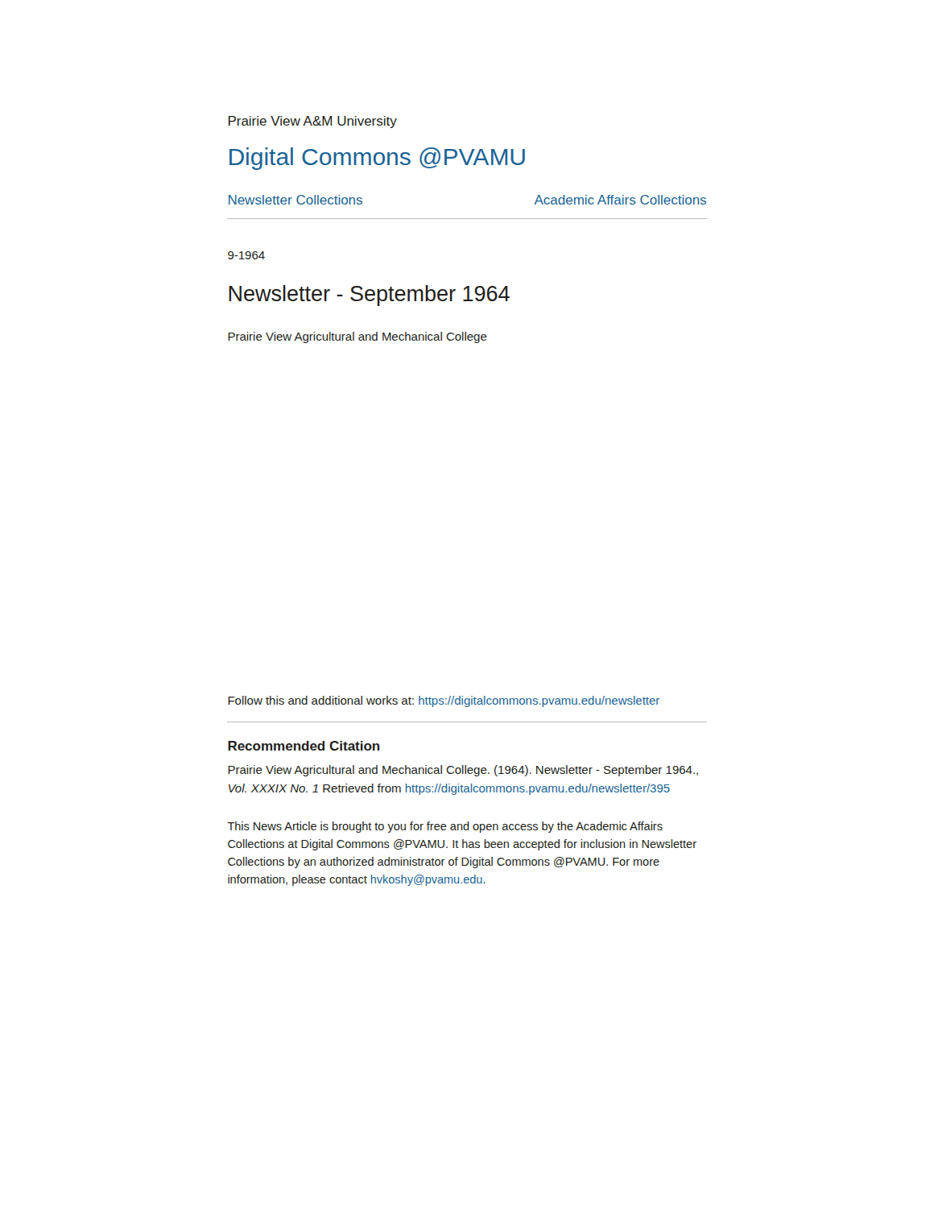Prairie View A&M University
Digital Commons @PVAMU
Newsletter Collections
Academic Affairs Collections
9-1964
Newsletter - September 1964
Prairie View Agricultural and Mechanical College
Follow this and additional works at: https://digitalcommons.pvamu.edu/newsletter
Recommended Citation
Prairie View Agricultural and Mechanical College. (1964). Newsletter - September 1964., Vol. XXXIX No. 1 Retrieved from https://digitalcommons.pvamu.edu/newsletter/395
This News Article is brought to you for free and open access by the Academic Affairs Collections at Digital Commons @PVAMU. It has been accepted for inclusion in Newsletter Collections by an authorized administrator of Digital Commons @PVAMU. For more information, please contact hvkoshy@pvamu.edu.